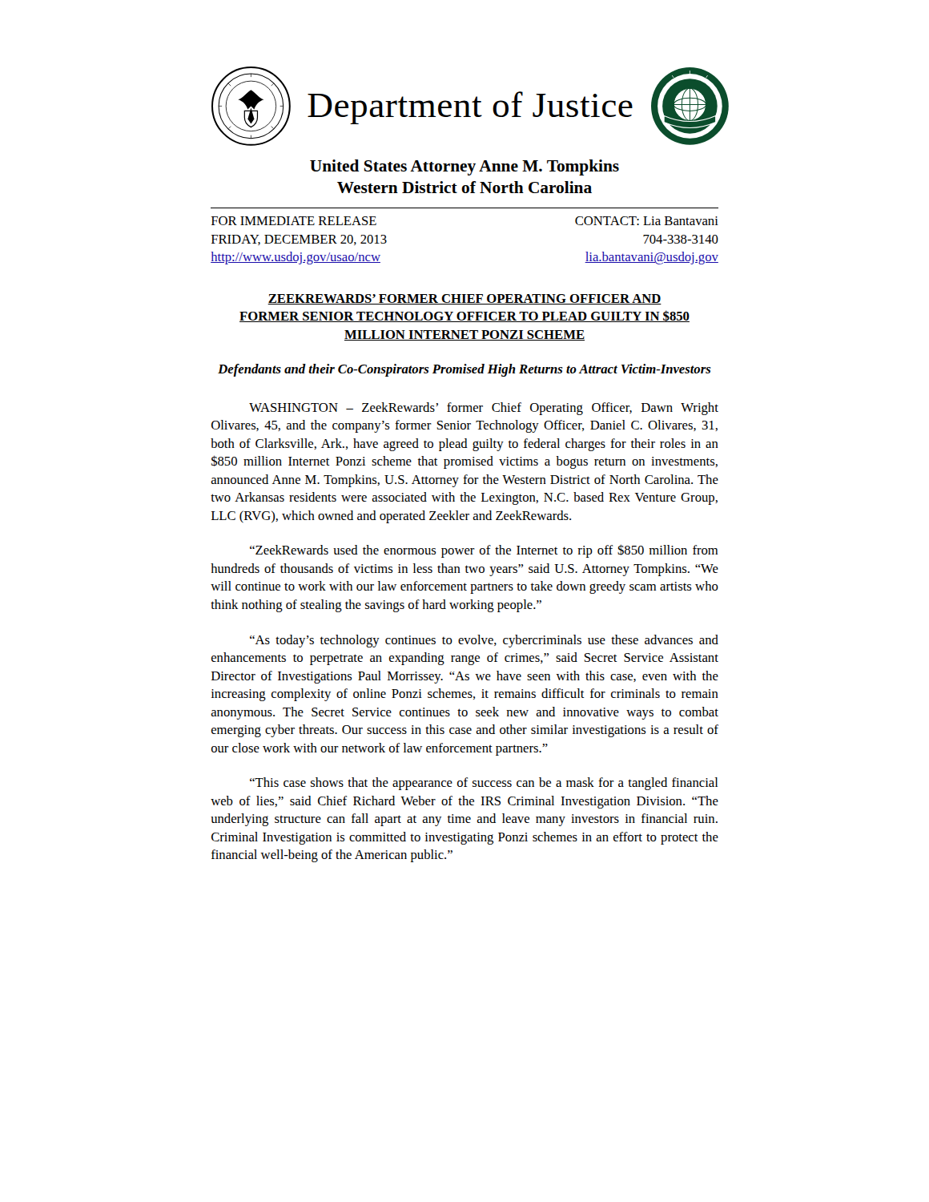Department of Justice
United States Attorney Anne M. Tompkins
Western District of North Carolina
| FOR IMMEDIATE RELEASE | CONTACT: Lia Bantavani |
| FRIDAY, DECEMBER 20, 2013 | 704-338-3140 |
| http://www.usdoj.gov/usao/ncw | lia.bantavani@usdoj.gov |
ZeekRewards’ Former Chief Operating Officer and Former Senior Technology Officer to Plead Guilty in $850 Million Internet Ponzi Scheme
Defendants and their Co-Conspirators Promised High Returns to Attract Victim-Investors
WASHINGTON – ZeekRewards’ former Chief Operating Officer, Dawn Wright Olivares, 45, and the company’s former Senior Technology Officer, Daniel C. Olivares, 31, both of Clarksville, Ark., have agreed to plead guilty to federal charges for their roles in an $850 million Internet Ponzi scheme that promised victims a bogus return on investments, announced Anne M. Tompkins, U.S. Attorney for the Western District of North Carolina. The two Arkansas residents were associated with the Lexington, N.C. based Rex Venture Group, LLC (RVG), which owned and operated Zeekler and ZeekRewards.
“ZeekRewards used the enormous power of the Internet to rip off $850 million from hundreds of thousands of victims in less than two years” said U.S. Attorney Tompkins. “We will continue to work with our law enforcement partners to take down greedy scam artists who think nothing of stealing the savings of hard working people.”
“As today’s technology continues to evolve, cybercriminals use these advances and enhancements to perpetrate an expanding range of crimes,” said Secret Service Assistant Director of Investigations Paul Morrissey. “As we have seen with this case, even with the increasing complexity of online Ponzi schemes, it remains difficult for criminals to remain anonymous. The Secret Service continues to seek new and innovative ways to combat emerging cyber threats. Our success in this case and other similar investigations is a result of our close work with our network of law enforcement partners.”
“This case shows that the appearance of success can be a mask for a tangled financial web of lies,” said Chief Richard Weber of the IRS Criminal Investigation Division. “The underlying structure can fall apart at any time and leave many investors in financial ruin. Criminal Investigation is committed to investigating Ponzi schemes in an effort to protect the financial well-being of the American public.”